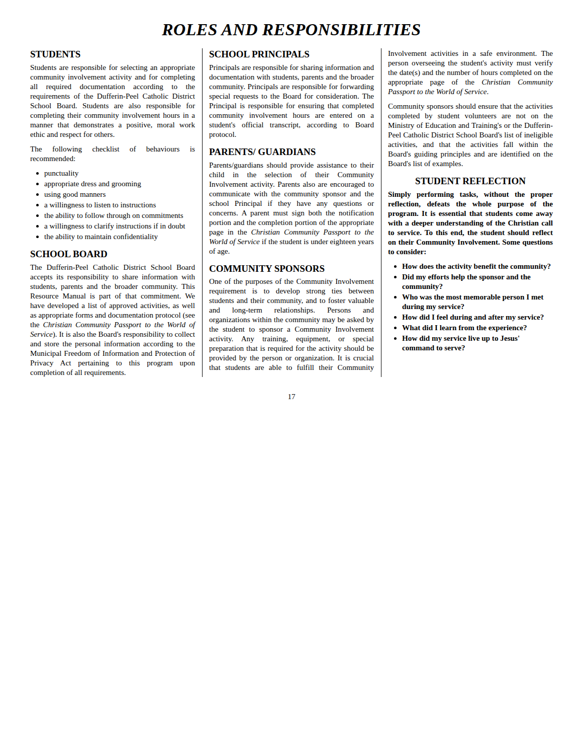ROLES AND RESPONSIBILITIES
STUDENTS
Students are responsible for selecting an appropriate community involvement activity and for completing all required documentation according to the requirements of the Dufferin-Peel Catholic District School Board. Students are also responsible for completing their community involvement hours in a manner that demonstrates a positive, moral work ethic and respect for others.
The following checklist of behaviours is recommended:
punctuality
appropriate dress and grooming
using good manners
a willingness to listen to instructions
the ability to follow through on commitments
a willingness to clarify instructions if in doubt
the ability to maintain confidentiality
SCHOOL BOARD
The Dufferin-Peel Catholic District School Board accepts its responsibility to share information with students, parents and the broader community. This Resource Manual is part of that commitment. We have developed a list of approved activities, as well as appropriate forms and documentation protocol (see the Christian Community Passport to the World of Service). It is also the Board's responsibility to collect and store the personal information according to the Municipal Freedom of Information and Protection of Privacy Act pertaining to this program upon completion of all requirements.
SCHOOL PRINCIPALS
Principals are responsible for sharing information and documentation with students, parents and the broader community. Principals are responsible for forwarding special requests to the Board for consideration. The Principal is responsible for ensuring that completed community involvement hours are entered on a student's official transcript, according to Board protocol.
PARENTS/ GUARDIANS
Parents/guardians should provide assistance to their child in the selection of their Community Involvement activity. Parents also are encouraged to communicate with the community sponsor and the school Principal if they have any questions or concerns. A parent must sign both the notification portion and the completion portion of the appropriate page in the Christian Community Passport to the World of Service if the student is under eighteen years of age.
COMMUNITY SPONSORS
One of the purposes of the Community Involvement requirement is to develop strong ties between students and their community, and to foster valuable and long-term relationships. Persons and organizations within the community may be asked by the student to sponsor a Community Involvement activity. Any training, equipment, or special preparation that is required for the activity should be provided by the person or organization. It is crucial that students are able to fulfill their Community Involvement activities in a safe environment. The person overseeing the student's activity must verify the date(s) and the number of hours completed on the appropriate page of the Christian Community Passport to the World of Service.
Community sponsors should ensure that the activities completed by student volunteers are not on the Ministry of Education and Training's or the Dufferin-Peel Catholic District School Board's list of ineligible activities, and that the activities fall within the Board's guiding principles and are identified on the Board's list of examples.
STUDENT REFLECTION
Simply performing tasks, without the proper reflection, defeats the whole purpose of the program. It is essential that students come away with a deeper understanding of the Christian call to service. To this end, the student should reflect on their Community Involvement. Some questions to consider:
How does the activity benefit the community?
Did my efforts help the sponsor and the community?
Who was the most memorable person I met during my service?
How did I feel during and after my service?
What did I learn from the experience?
How did my service live up to Jesus' command to serve?
17